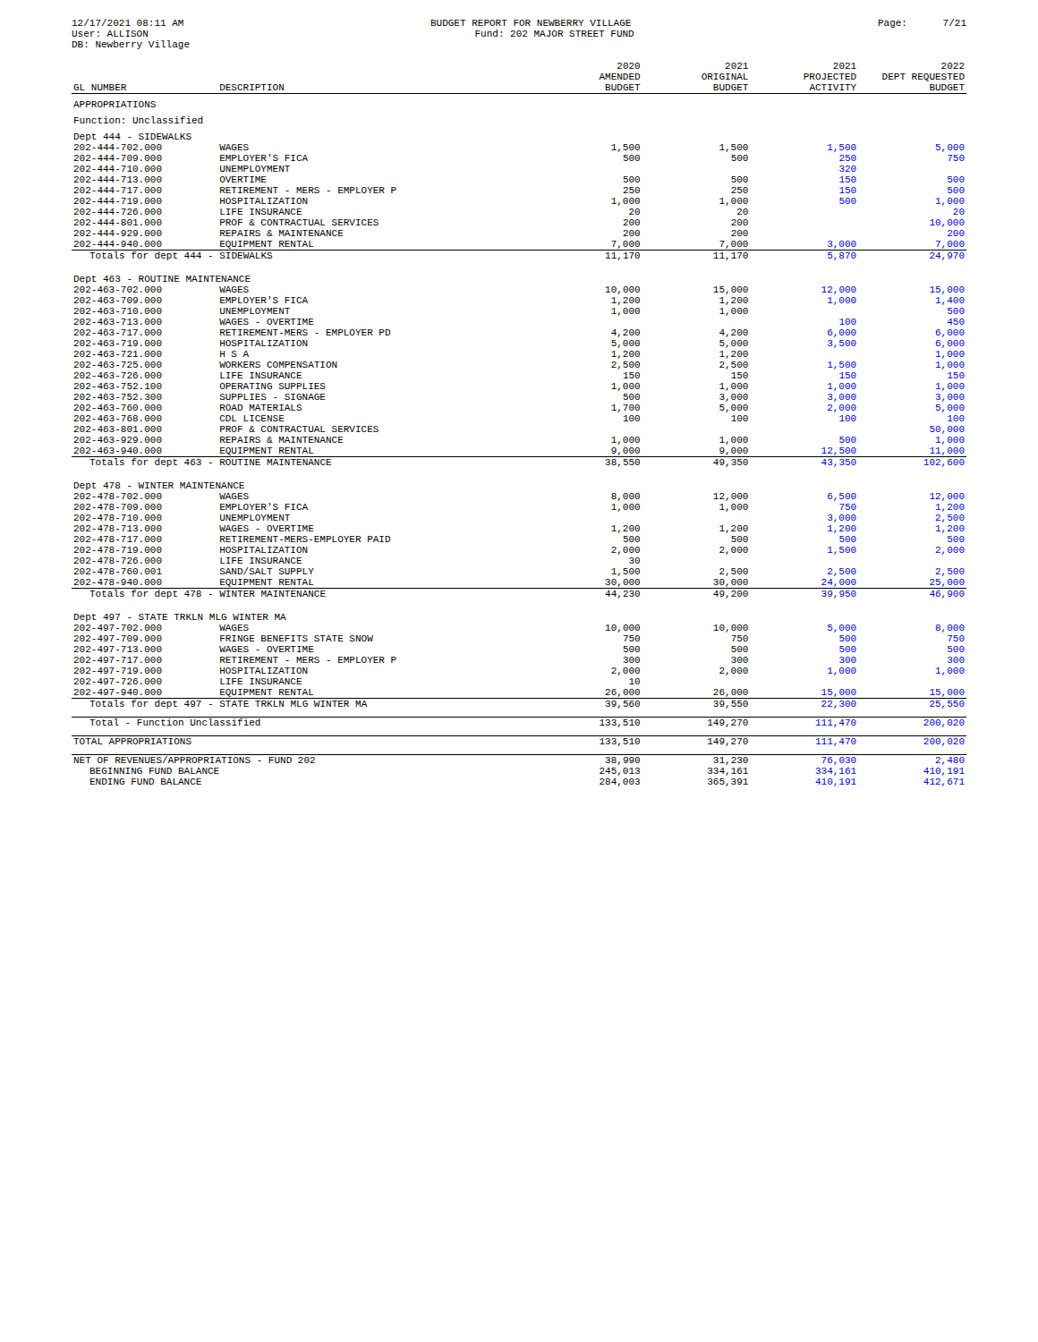12/17/2021 08:11 AM
BUDGET REPORT FOR NEWBERRY VILLAGE
Page: 7/21
User: ALLISON
Fund: 202 MAJOR STREET FUND
DB: Newberry Village
| | | 2020 | 2021 | 2021 | 2022 |
| | | AMENDED | ORIGINAL | PROJECTED | DEPT REQUESTED |
| GL NUMBER | DESCRIPTION | BUDGET | BUDGET | ACTIVITY | BUDGET |
| APPROPRIATIONS |
| Function: Unclassified |
| Dept 444 - SIDEWALKS |
| 202-444-702.000 | WAGES | 1,500 | 1,500 | 1,500 | 5,000 |
| 202-444-709.000 | EMPLOYER'S FICA | 500 | 500 | 250 | 750 |
| 202-444-710.000 | UNEMPLOYMENT | | | 320 | |
| 202-444-713.000 | OVERTIME | 500 | 500 | 150 | 500 |
| 202-444-717.000 | RETIREMENT - MERS - EMPLOYER P | 250 | 250 | 150 | 500 |
| 202-444-719.000 | HOSPITALIZATION | 1,000 | 1,000 | 500 | 1,000 |
| 202-444-726.000 | LIFE INSURANCE | 20 | 20 | | 20 |
| 202-444-801.000 | PROF & CONTRACTUAL SERVICES | 200 | 200 | | 10,000 |
| 202-444-929.000 | REPAIRS & MAINTENANCE | 200 | 200 | | 200 |
| 202-444-940.000 | EQUIPMENT RENTAL | 7,000 | 7,000 | 3,000 | 7,000 |
| Totals for dept 444 - SIDEWALKS | 11,170 | 11,170 | 5,870 | 24,970 |
| Dept 463 - ROUTINE MAINTENANCE |
| 202-463-702.000 | WAGES | 10,000 | 15,000 | 12,000 | 15,000 |
| 202-463-709.000 | EMPLOYER'S FICA | 1,200 | 1,200 | 1,000 | 1,400 |
| 202-463-710.000 | UNEMPLOYMENT | 1,000 | 1,000 | | 500 |
| 202-463-713.000 | WAGES - OVERTIME | | | 100 | 450 |
| 202-463-717.000 | RETIREMENT-MERS - EMPLOYER PD | 4,200 | 4,200 | 6,000 | 6,000 |
| 202-463-719.000 | HOSPITALIZATION | 5,000 | 5,000 | 3,500 | 6,000 |
| 202-463-721.000 | H S A | 1,200 | 1,200 | | 1,000 |
| 202-463-725.000 | WORKERS COMPENSATION | 2,500 | 2,500 | 1,500 | 1,000 |
| 202-463-726.000 | LIFE INSURANCE | 150 | 150 | 150 | 150 |
| 202-463-752.100 | OPERATING SUPPLIES | 1,000 | 1,000 | 1,000 | 1,000 |
| 202-463-752.300 | SUPPLIES - SIGNAGE | 500 | 3,000 | 3,000 | 3,000 |
| 202-463-760.000 | ROAD MATERIALS | 1,700 | 5,000 | 2,000 | 5,000 |
| 202-463-768.000 | CDL LICENSE | 100 | 100 | 100 | 100 |
| 202-463-801.000 | PROF & CONTRACTUAL SERVICES | | | | 50,000 |
| 202-463-929.000 | REPAIRS & MAINTENANCE | 1,000 | 1,000 | 500 | 1,000 |
| 202-463-940.000 | EQUIPMENT RENTAL | 9,000 | 9,000 | 12,500 | 11,000 |
| Totals for dept 463 - ROUTINE MAINTENANCE | 38,550 | 49,350 | 43,350 | 102,600 |
| Dept 478 - WINTER MAINTENANCE |
| 202-478-702.000 | WAGES | 8,000 | 12,000 | 6,500 | 12,000 |
| 202-478-709.000 | EMPLOYER'S FICA | 1,000 | 1,000 | 750 | 1,200 |
| 202-478-710.000 | UNEMPLOYMENT | | | 3,000 | 2,500 |
| 202-478-713.000 | WAGES - OVERTIME | 1,200 | 1,200 | 1,200 | 1,200 |
| 202-478-717.000 | RETIREMENT-MERS-EMPLOYER PAID | 500 | 500 | 500 | 500 |
| 202-478-719.000 | HOSPITALIZATION | 2,000 | 2,000 | 1,500 | 2,000 |
| 202-478-726.000 | LIFE INSURANCE | 30 | | | |
| 202-478-760.001 | SAND/SALT SUPPLY | 1,500 | 2,500 | 2,500 | 2,500 |
| 202-478-940.000 | EQUIPMENT RENTAL | 30,000 | 30,000 | 24,000 | 25,000 |
| Totals for dept 478 - WINTER MAINTENANCE | 44,230 | 49,200 | 39,950 | 46,900 |
| Dept 497 - STATE TRKLN MLG WINTER MA |
| 202-497-702.000 | WAGES | 10,000 | 10,000 | 5,000 | 8,000 |
| 202-497-709.000 | FRINGE BENEFITS STATE SNOW | 750 | 750 | 500 | 750 |
| 202-497-713.000 | WAGES - OVERTIME | 500 | 500 | 500 | 500 |
| 202-497-717.000 | RETIREMENT - MERS - EMPLOYER P | 300 | 300 | 300 | 300 |
| 202-497-719.000 | HOSPITALIZATION | 2,000 | 2,000 | 1,000 | 1,000 |
| 202-497-726.000 | LIFE INSURANCE | 10 | | | |
| 202-497-940.000 | EQUIPMENT RENTAL | 26,000 | 26,000 | 15,000 | 15,000 |
| Totals for dept 497 - STATE TRKLN MLG WINTER MA | 39,560 | 39,550 | 22,300 | 25,550 |
| Total - Function Unclassified | 133,510 | 149,270 | 111,470 | 200,020 |
| TOTAL APPROPRIATIONS | 133,510 | 149,270 | 111,470 | 200,020 |
| NET OF REVENUES/APPROPRIATIONS - FUND 202 | 38,990 | 31,230 | 76,030 | 2,480 |
| BEGINNING FUND BALANCE | 245,013 | 334,161 | 334,161 | 410,191 |
| ENDING FUND BALANCE | 284,003 | 365,391 | 410,191 | 412,671 |